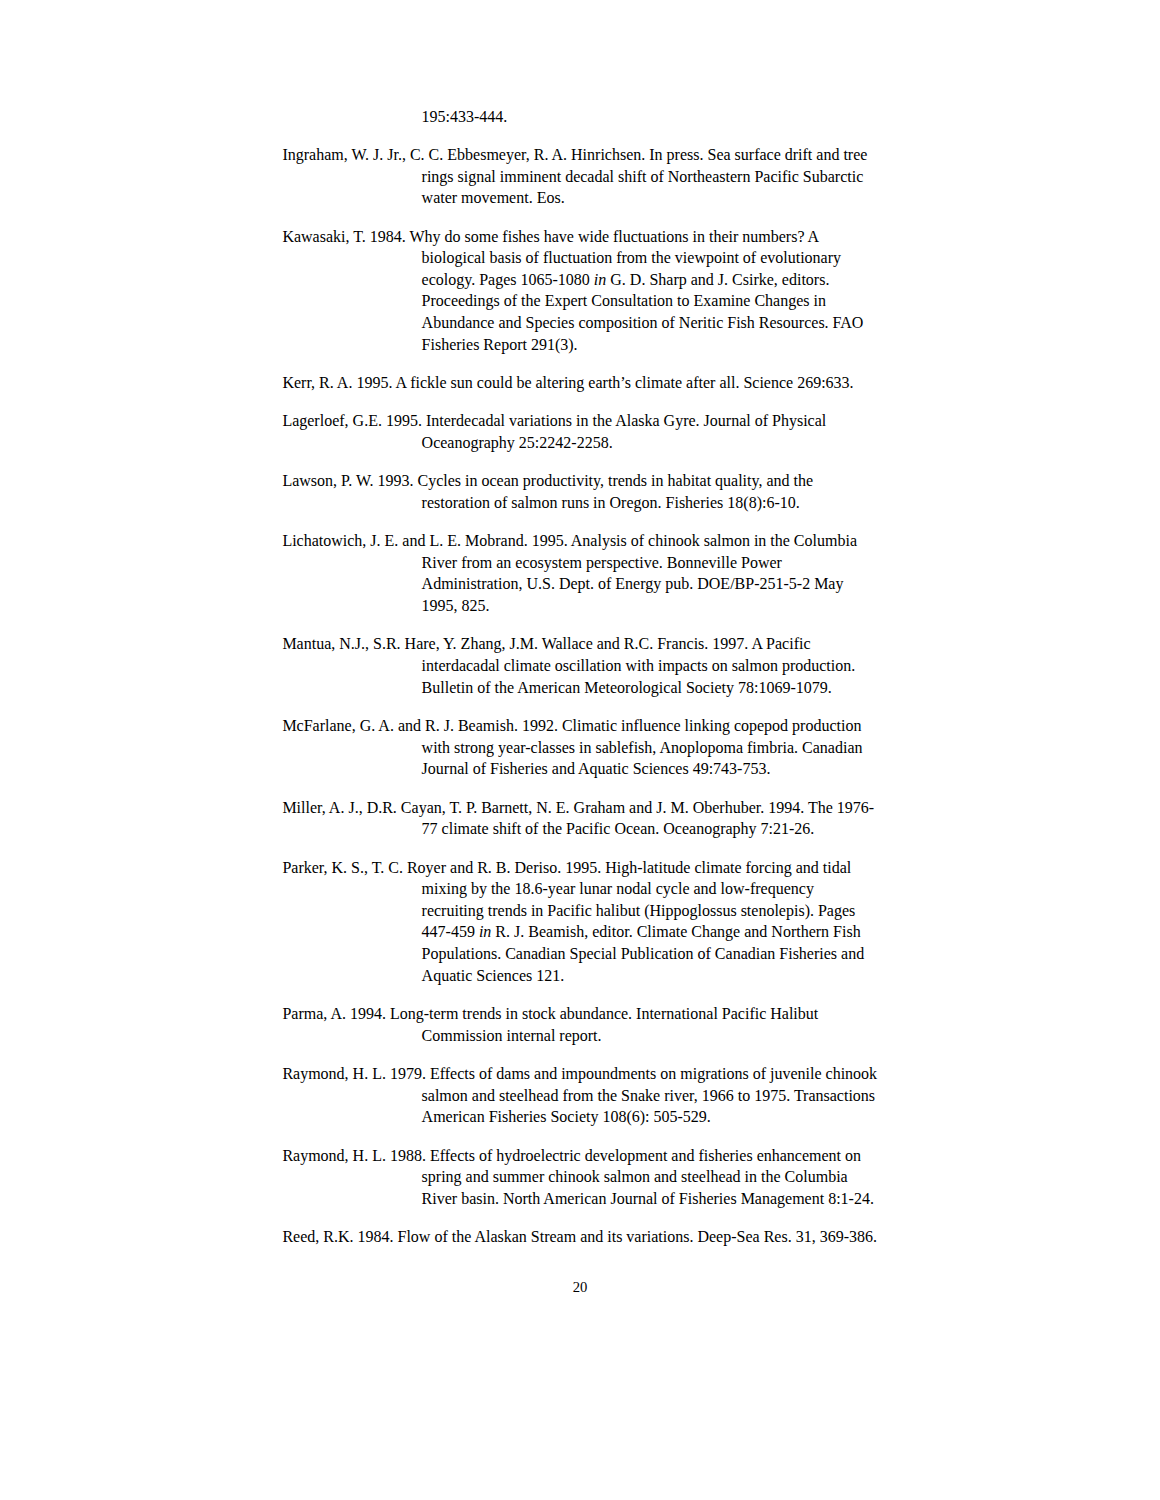195:433-444.
Ingraham, W. J. Jr., C. C. Ebbesmeyer, R. A. Hinrichsen. In press. Sea surface drift and tree rings signal imminent decadal shift of Northeastern Pacific Subarctic water movement. Eos.
Kawasaki, T. 1984. Why do some fishes have wide fluctuations in their numbers? A biological basis of fluctuation from the viewpoint of evolutionary ecology. Pages 1065-1080 in G. D. Sharp and J. Csirke, editors. Proceedings of the Expert Consultation to Examine Changes in Abundance and Species composition of Neritic Fish Resources. FAO Fisheries Report 291(3).
Kerr, R. A. 1995. A fickle sun could be altering earth’s climate after all. Science 269:633.
Lagerloef, G.E. 1995. Interdecadal variations in the Alaska Gyre. Journal of Physical Oceanography 25:2242-2258.
Lawson, P. W. 1993. Cycles in ocean productivity, trends in habitat quality, and the restoration of salmon runs in Oregon. Fisheries 18(8):6-10.
Lichatowich, J. E. and L. E. Mobrand. 1995. Analysis of chinook salmon in the Columbia River from an ecosystem perspective. Bonneville Power Administration, U.S. Dept. of Energy pub. DOE/BP-251-5-2 May 1995, 825.
Mantua, N.J., S.R. Hare, Y. Zhang, J.M. Wallace and R.C. Francis. 1997. A Pacific interdacadal climate oscillation with impacts on salmon production. Bulletin of the American Meteorological Society 78:1069-1079.
McFarlane, G. A. and R. J. Beamish. 1992. Climatic influence linking copepod production with strong year-classes in sablefish, Anoplopoma fimbria. Canadian Journal of Fisheries and Aquatic Sciences 49:743-753.
Miller, A. J., D.R. Cayan, T. P. Barnett, N. E. Graham and J. M. Oberhuber. 1994. The 1976-77 climate shift of the Pacific Ocean. Oceanography 7:21-26.
Parker, K. S., T. C. Royer and R. B. Deriso. 1995. High-latitude climate forcing and tidal mixing by the 18.6-year lunar nodal cycle and low-frequency recruiting trends in Pacific halibut (Hippoglossus stenolepis). Pages 447-459 in R. J. Beamish, editor. Climate Change and Northern Fish Populations. Canadian Special Publication of Canadian Fisheries and Aquatic Sciences 121.
Parma, A. 1994. Long-term trends in stock abundance. International Pacific Halibut Commission internal report.
Raymond, H. L. 1979. Effects of dams and impoundments on migrations of juvenile chinook salmon and steelhead from the Snake river, 1966 to 1975. Transactions American Fisheries Society 108(6): 505-529.
Raymond, H. L. 1988. Effects of hydroelectric development and fisheries enhancement on spring and summer chinook salmon and steelhead in the Columbia River basin. North American Journal of Fisheries Management 8:1-24.
Reed, R.K. 1984. Flow of the Alaskan Stream and its variations. Deep-Sea Res. 31, 369-386.
20